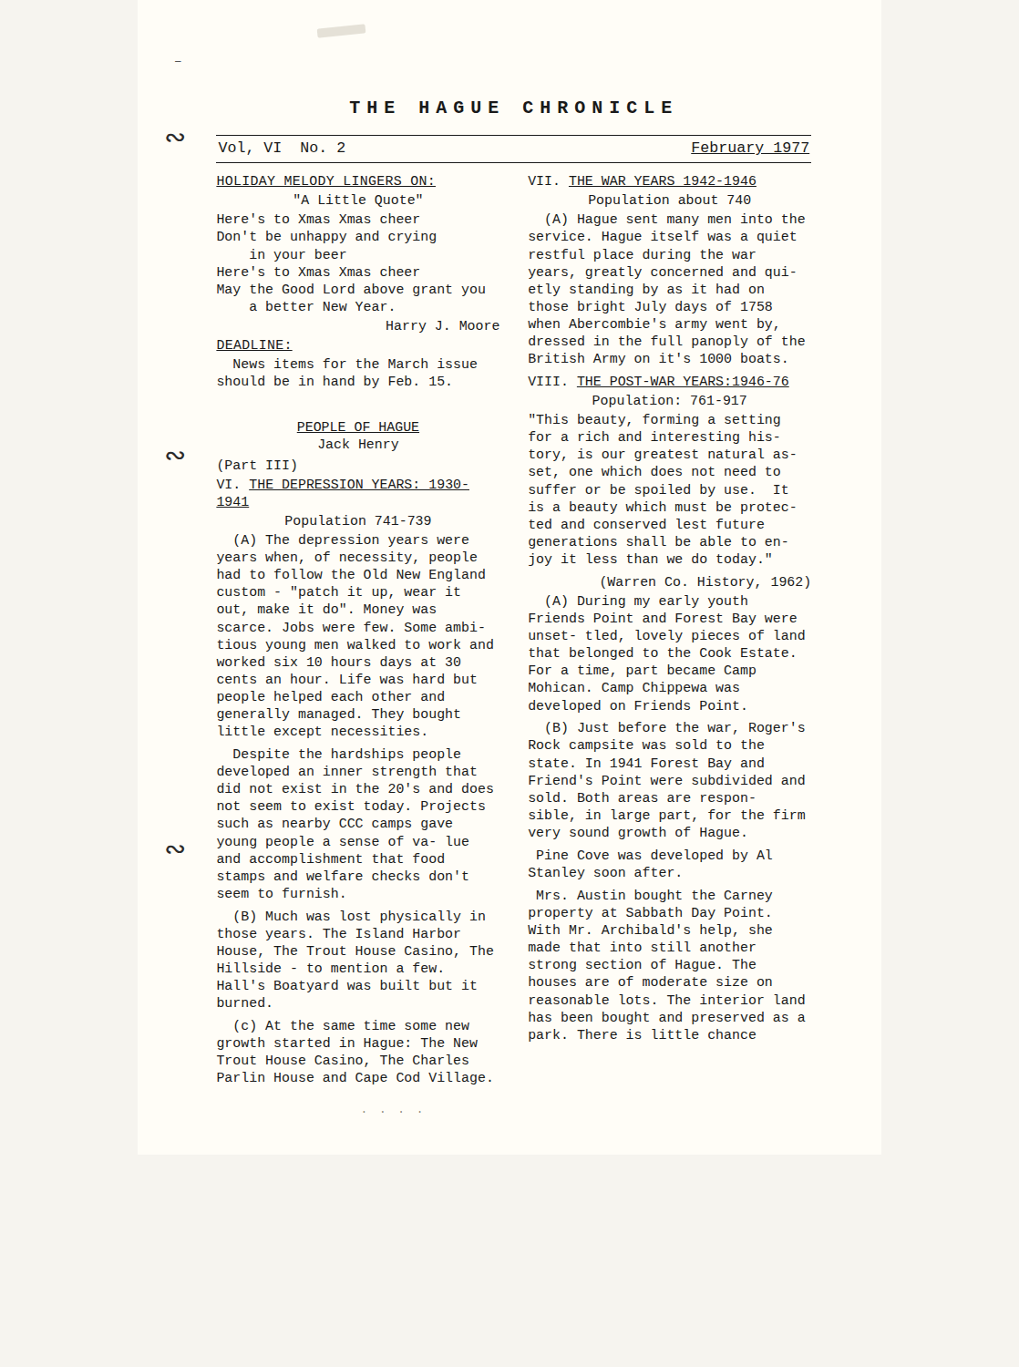−
∾
∾
∾
. . . .
THE HAGUE CHRONICLE
Vol, VI No. 2 February 1977
HOLIDAY MELODY LINGERS ON:
"A Little Quote"
Here's to Xmas Xmas cheer
Don't be unhappy and crying
in your beer
Here's to Xmas Xmas cheer
May the Good Lord above grant you
a better New Year.
Harry J. Moore
DEADLINE:
News items for the March issue should be in hand by Feb. 15.
PEOPLE OF HAGUE
Jack Henry
(Part III)
VI. THE DEPRESSION YEARS: 1930-1941
Population 741-739
(A) The depression years were years when, of necessity, people had to follow the Old New England custom - "patch it up, wear it out, make it do". Money was scarce. Jobs were few. Some ambi- tious young men walked to work and worked six 10 hours days at 30 cents an hour. Life was hard but people helped each other and generally managed. They bought little except necessities.
Despite the hardships people developed an inner strength that did not exist in the 20's and does not seem to exist today. Projects such as nearby CCC camps gave young people a sense of va- lue and accomplishment that food stamps and welfare checks don't seem to furnish.
(B) Much was lost physically in those years. The Island Harbor House, The Trout House Casino, The Hillside - to mention a few. Hall's Boatyard was built but it burned.
(c) At the same time some new growth started in Hague: The New Trout House Casino, The Charles Parlin House and Cape Cod Village.
VII. THE WAR YEARS 1942-1946
Population about 740
(A) Hague sent many men into the service. Hague itself was a quiet restful place during the war years, greatly concerned and qui- etly standing by as it had on those bright July days of 1758 when Abercombie's army went by, dressed in the full panoply of the British Army on it's 1000 boats.
VIII. THE POST-WAR YEARS:1946-76
Population: 761-917
"This beauty, forming a setting for a rich and interesting his- tory, is our greatest natural as- set, one which does not need to suffer or be spoiled by use. It is a beauty which must be protec- ted and conserved lest future generations shall be able to en- joy it less than we do today."
(Warren Co. History, 1962)
(A) During my early youth Friends Point and Forest Bay were unset- tled, lovely pieces of land that belonged to the Cook Estate. For a time, part became Camp Mohican. Camp Chippewa was developed on Friends Point.
(B) Just before the war, Roger's Rock campsite was sold to the state. In 1941 Forest Bay and Friend's Point were subdivided and sold. Both areas are respon- sible, in large part, for the firm very sound growth of Hague.
Pine Cove was developed by Al Stanley soon after.
Mrs. Austin bought the Carney property at Sabbath Day Point. With Mr. Archibald's help, she made that into still another strong section of Hague. The houses are of moderate size on reasonable lots. The interior land has been bought and preserved as a park. There is little chance